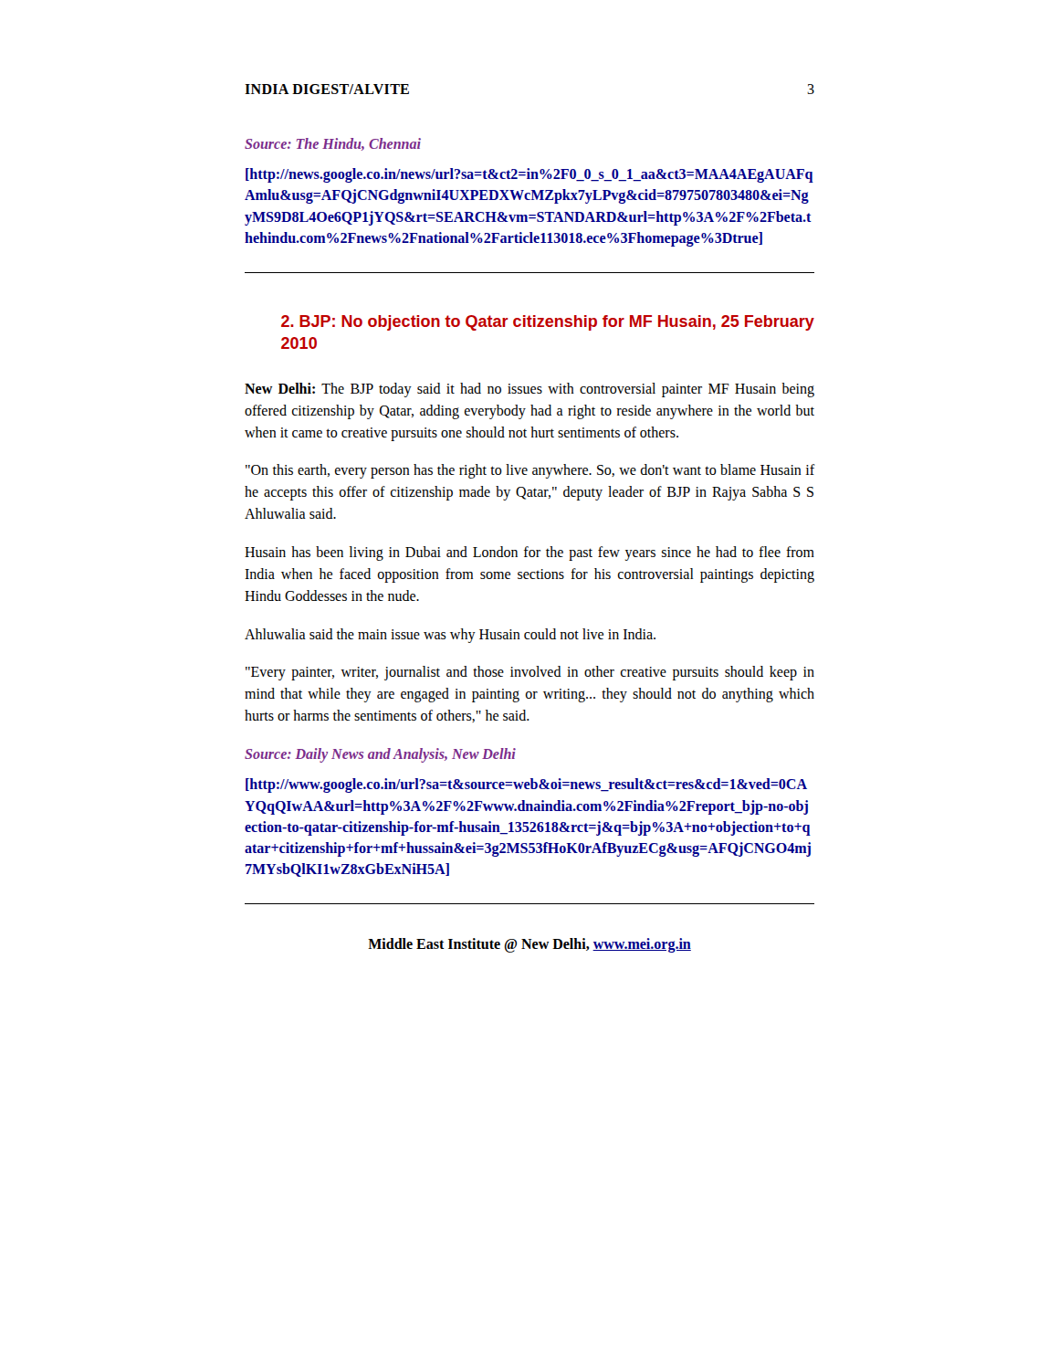INDIA DIGEST/ALVITE 3
Source: The Hindu, Chennai
[http://news.google.co.in/news/url?sa=t&ct2=in%2F0_0_s_0_1_aa&ct3=MAA4AEgAUAFqAmlu&usg=AFQjCNGdgnwniI4UXPEDXWcMZpkx7yLPvg&cid=8797507803480&ei=NgyMS9D8L4Oe6QP1jYQS&rt=SEARCH&vm=STANDARD&url=http%3A%2F%2Fbeta.thehindu.com%2Fnews%2Fnational%2Farticle113018.ece%3Fhomepage%3Dtrue]
2. BJP: No objection to Qatar citizenship for MF Husain, 25 February 2010
New Delhi: The BJP today said it had no issues with controversial painter MF Husain being offered citizenship by Qatar, adding everybody had a right to reside anywhere in the world but when it came to creative pursuits one should not hurt sentiments of others.
"On this earth, every person has the right to live anywhere. So, we don't want to blame Husain if he accepts this offer of citizenship made by Qatar," deputy leader of BJP in Rajya Sabha S S Ahluwalia said.
Husain has been living in Dubai and London for the past few years since he had to flee from India when he faced opposition from some sections for his controversial paintings depicting Hindu Goddesses in the nude.
Ahluwalia said the main issue was why Husain could not live in India.
"Every painter, writer, journalist and those involved in other creative pursuits should keep in mind that while they are engaged in painting or writing... they should not do anything which hurts or harms the sentiments of others," he said.
Source: Daily News and Analysis, New Delhi
[http://www.google.co.in/url?sa=t&source=web&oi=news_result&ct=res&cd=1&ved=0CAYQqQIwAA&url=http%3A%2F%2Fwww.dnaindia.com%2Findia%2Freport_bjp-no-objection-to-qatar-citizenship-for-mf-husain_1352618&rct=j&q=bjp%3A+no+objection+to+qatar+citizenship+for+mf+hussain&ei=3g2MS53fHoK0rAfByuzECg&usg=AFQjCNGO4mj7MYsbQlKI1wZ8xGbExNiH5A]
Middle East Institute @ New Delhi, www.mei.org.in